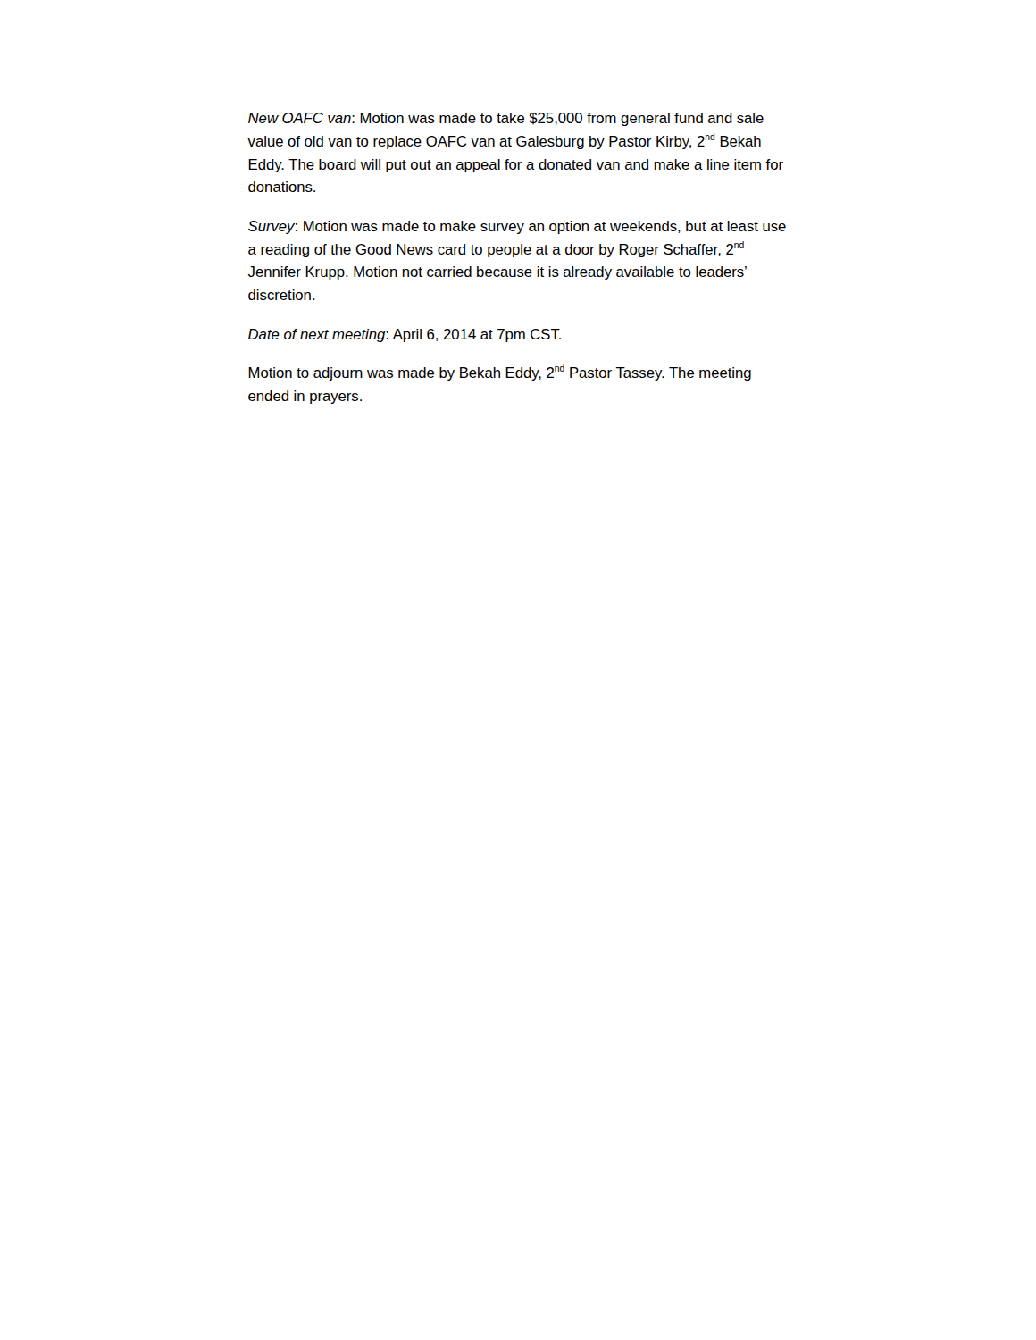New OAFC van: Motion was made to take $25,000 from general fund and sale value of old van to replace OAFC van at Galesburg by Pastor Kirby, 2nd Bekah Eddy. The board will put out an appeal for a donated van and make a line item for donations.
Survey: Motion was made to make survey an option at weekends, but at least use a reading of the Good News card to people at a door by Roger Schaffer, 2nd Jennifer Krupp. Motion not carried because it is already available to leaders’ discretion.
Date of next meeting: April 6, 2014 at 7pm CST.
Motion to adjourn was made by Bekah Eddy, 2nd Pastor Tassey. The meeting ended in prayers.